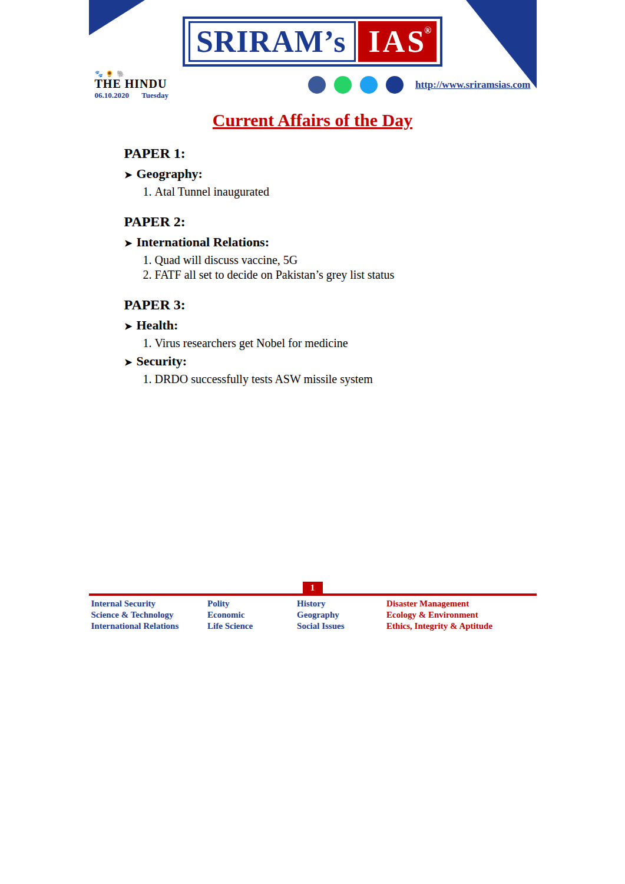SRIRAM’s IAS®
🐾 🌻 🐘
THE HINDU
06.10.2020 Tuesday
http://www.sriramsias.com
Current Affairs of the Day
PAPER 1:
Geography:
Atal Tunnel inaugurated
PAPER 2:
International Relations:
Quad will discuss vaccine, 5G
FATF all set to decide on Pakistan’s grey list status
PAPER 3:
Health:
Virus researchers get Nobel for medicine
Security:
DRDO successfully tests ASW missile system
1
| Internal Security | Polity | History | Disaster Management |
| Science & Technology | Economic | Geography | Ecology & Environment |
| International Relations | Life Science | Social Issues | Ethics, Integrity & Aptitude |